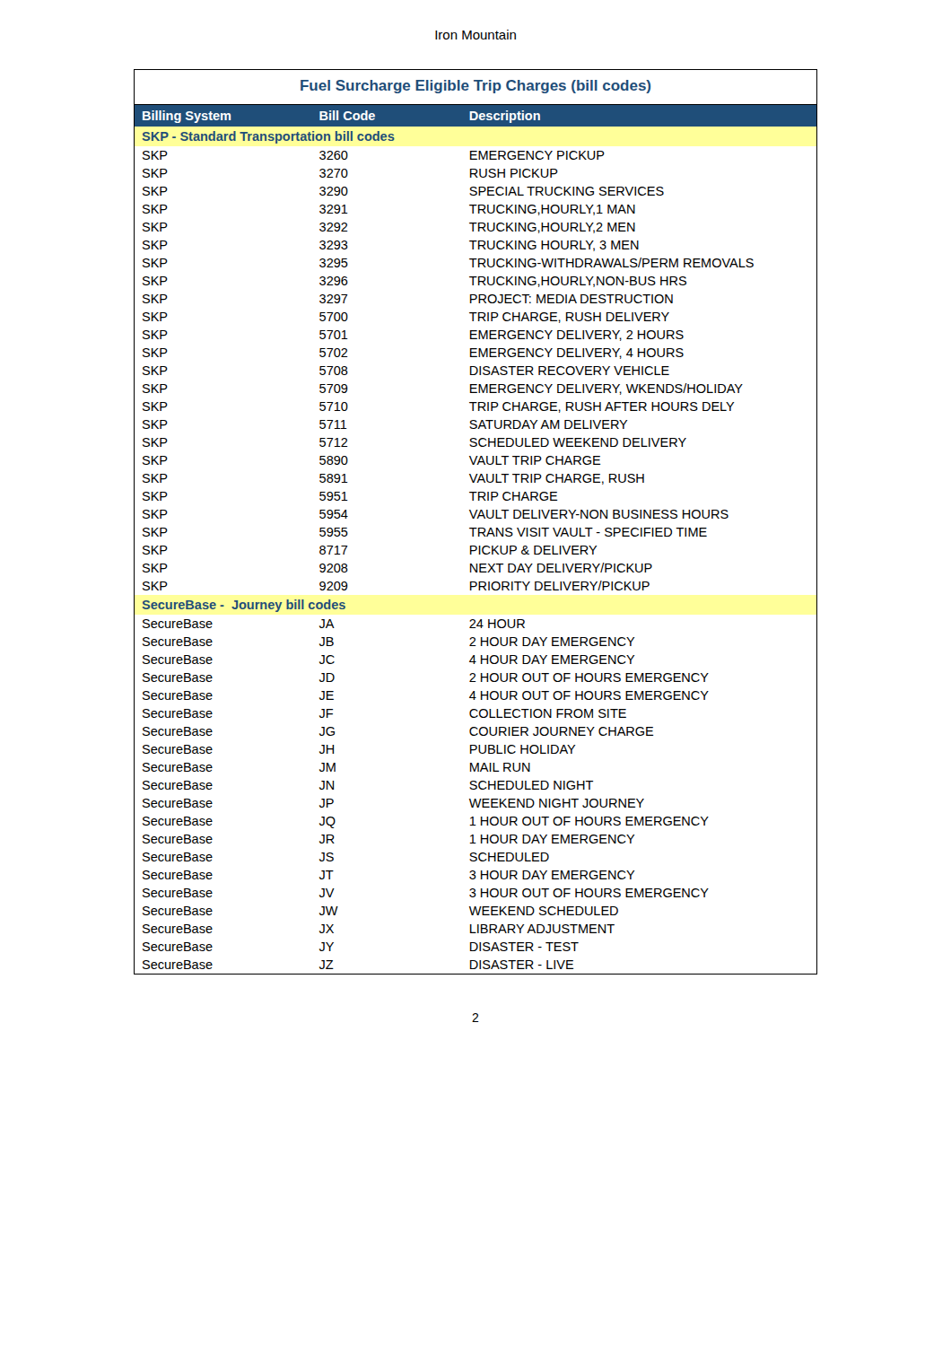Iron Mountain
Fuel Surcharge Eligible Trip Charges (bill codes)
| Billing System | Bill Code | Description |
| --- | --- | --- |
| SKP - Standard Transportation bill codes |
| SKP | 3260 | EMERGENCY PICKUP |
| SKP | 3270 | RUSH PICKUP |
| SKP | 3290 | SPECIAL TRUCKING SERVICES |
| SKP | 3291 | TRUCKING,HOURLY,1 MAN |
| SKP | 3292 | TRUCKING,HOURLY,2 MEN |
| SKP | 3293 | TRUCKING HOURLY, 3 MEN |
| SKP | 3295 | TRUCKING-WITHDRAWALS/PERM REMOVALS |
| SKP | 3296 | TRUCKING,HOURLY,NON-BUS HRS |
| SKP | 3297 | PROJECT: MEDIA DESTRUCTION |
| SKP | 5700 | TRIP CHARGE, RUSH DELIVERY |
| SKP | 5701 | EMERGENCY DELIVERY, 2 HOURS |
| SKP | 5702 | EMERGENCY DELIVERY, 4 HOURS |
| SKP | 5708 | DISASTER RECOVERY VEHICLE |
| SKP | 5709 | EMERGENCY DELIVERY, WKENDS/HOLIDAY |
| SKP | 5710 | TRIP CHARGE, RUSH AFTER HOURS DELY |
| SKP | 5711 | SATURDAY AM DELIVERY |
| SKP | 5712 | SCHEDULED WEEKEND DELIVERY |
| SKP | 5890 | VAULT TRIP CHARGE |
| SKP | 5891 | VAULT TRIP CHARGE, RUSH |
| SKP | 5951 | TRIP CHARGE |
| SKP | 5954 | VAULT DELIVERY-NON BUSINESS HOURS |
| SKP | 5955 | TRANS VISIT VAULT - SPECIFIED TIME |
| SKP | 8717 | PICKUP & DELIVERY |
| SKP | 9208 | NEXT DAY DELIVERY/PICKUP |
| SKP | 9209 | PRIORITY DELIVERY/PICKUP |
| SecureBase - Journey bill codes |
| SecureBase | JA | 24 HOUR |
| SecureBase | JB | 2 HOUR DAY EMERGENCY |
| SecureBase | JC | 4 HOUR DAY EMERGENCY |
| SecureBase | JD | 2 HOUR OUT OF HOURS EMERGENCY |
| SecureBase | JE | 4 HOUR OUT OF HOURS EMERGENCY |
| SecureBase | JF | COLLECTION FROM SITE |
| SecureBase | JG | COURIER JOURNEY CHARGE |
| SecureBase | JH | PUBLIC HOLIDAY |
| SecureBase | JM | MAIL RUN |
| SecureBase | JN | SCHEDULED NIGHT |
| SecureBase | JP | WEEKEND NIGHT JOURNEY |
| SecureBase | JQ | 1 HOUR OUT OF HOURS EMERGENCY |
| SecureBase | JR | 1 HOUR DAY EMERGENCY |
| SecureBase | JS | SCHEDULED |
| SecureBase | JT | 3 HOUR DAY EMERGENCY |
| SecureBase | JV | 3 HOUR OUT OF HOURS EMERGENCY |
| SecureBase | JW | WEEKEND SCHEDULED |
| SecureBase | JX | LIBRARY ADJUSTMENT |
| SecureBase | JY | DISASTER - TEST |
| SecureBase | JZ | DISASTER - LIVE |
2